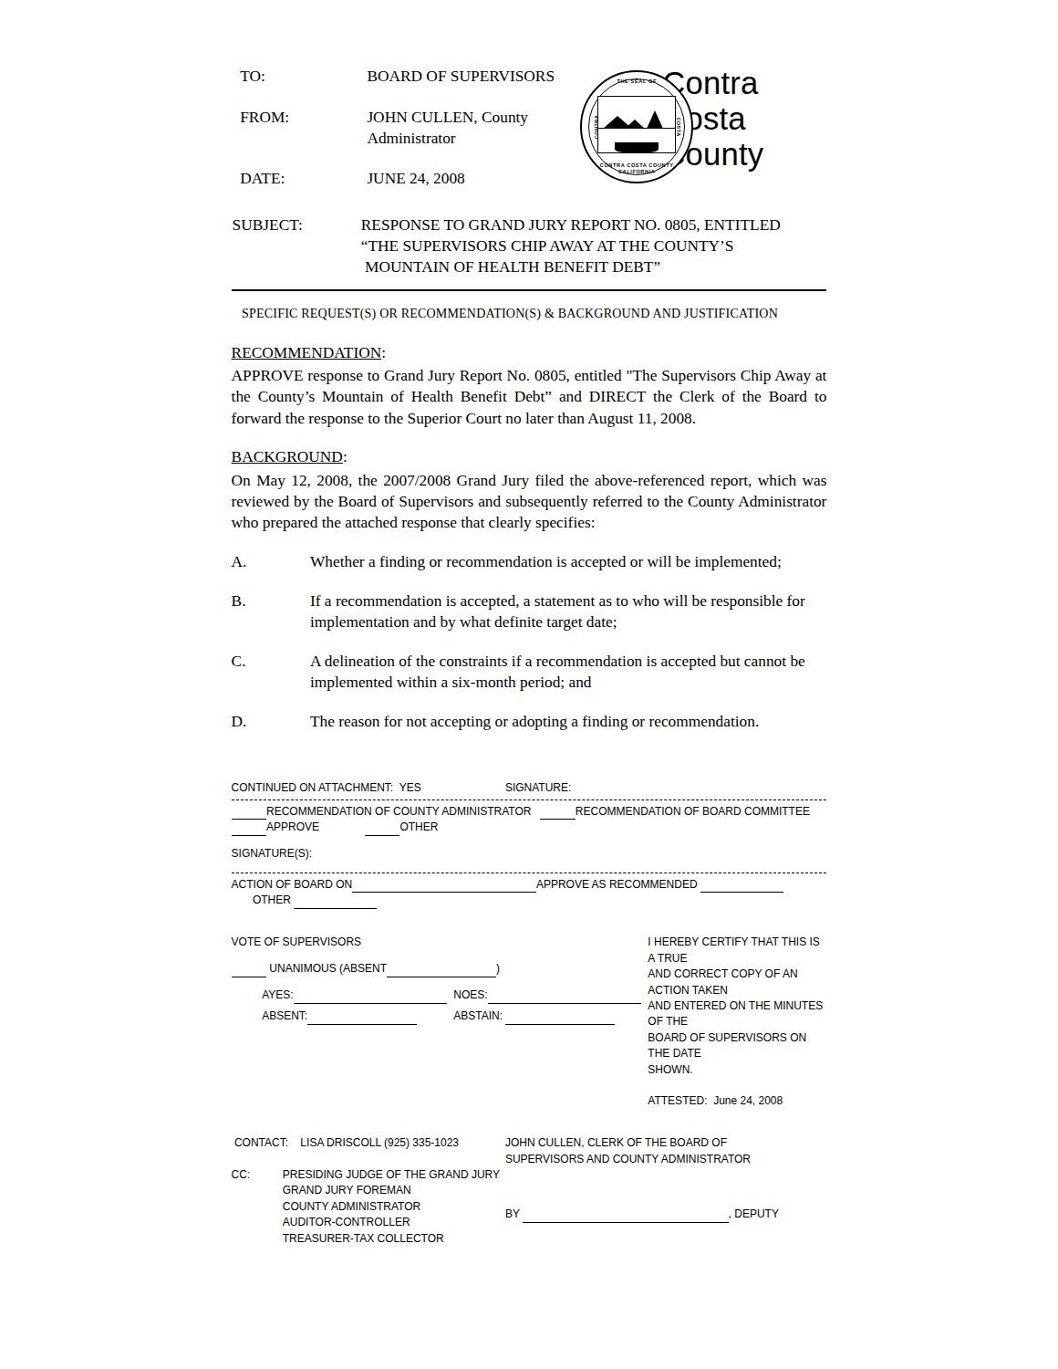| TO: | BOARD OF SUPERVISORS |
| FROM: | JOHN CULLEN, County Administrator |
| DATE: | JUNE 24, 2008 |
THE SEAL OF
CONTRA
COSTA
CONTRA COSTA COUNTY CALIFORNIA
Contra
Costa
County
| SUBJECT: | RESPONSE TO GRAND JURY REPORT NO. 0805, ENTITLED “THE SUPERVISORS CHIP AWAY AT THE COUNTY’S MOUNTAIN OF HEALTH BENEFIT DEBT” |
SPECIFIC REQUEST(S) OR RECOMMENDATION(S) & BACKGROUND AND JUSTIFICATION
RECOMMENDATION
:
APPROVE response to Grand Jury Report No. 0805, entitled "The Supervisors Chip Away at the County’s Mountain of Health Benefit Debt” and DIRECT the Clerk of the Board to forward the response to the Superior Court no later than August 11, 2008.
BACKGROUND
:
On May 12, 2008, the 2007/2008 Grand Jury filed the above-referenced report, which was reviewed by the Board of Supervisors and subsequently referred to the County Administrator who prepared the attached response that clearly specifies:
A. Whether a finding or recommendation is accepted or will be implemented;
B. If a recommendation is accepted, a statement as to who will be responsible for implementation and by what definite target date;
C. A delineation of the constraints if a recommendation is accepted but cannot be implemented within a six-month period; and
D. The reason for not accepting or adopting a finding or recommendation.
CONTINUED ON ATTACHMENT: YES
SIGNATURE:
RECOMMENDATION OF COUNTY ADMINISTRATOR RECOMMENDATION OF BOARD COMMITTEE
APPROVE OTHER
SIGNATURE(S):
ACTION OF BOARD ON APPROVE AS RECOMMENDED OTHER
VOTE OF SUPERVISORS
UNANIMOUS (ABSENT )
| AYES: | NOES: |
| ABSENT: | ABSTAIN: |
I HEREBY CERTIFY THAT THIS IS A TRUE
AND CORRECT COPY OF AN ACTION TAKEN
AND ENTERED ON THE MINUTES OF THE
BOARD OF SUPERVISORS ON THE DATE
SHOWN.
ATTESTED: June 24, 2008
CONTACT: LISA DRISCOLL (925) 335-1023
CC:
PRESIDING JUDGE OF THE GRAND JURY
GRAND JURY FOREMAN
COUNTY ADMINISTRATOR
AUDITOR-CONTROLLER
TREASURER-TAX COLLECTOR
JOHN CULLEN, CLERK OF THE BOARD OF
SUPERVISORS AND COUNTY ADMINISTRATOR
BY , DEPUTY